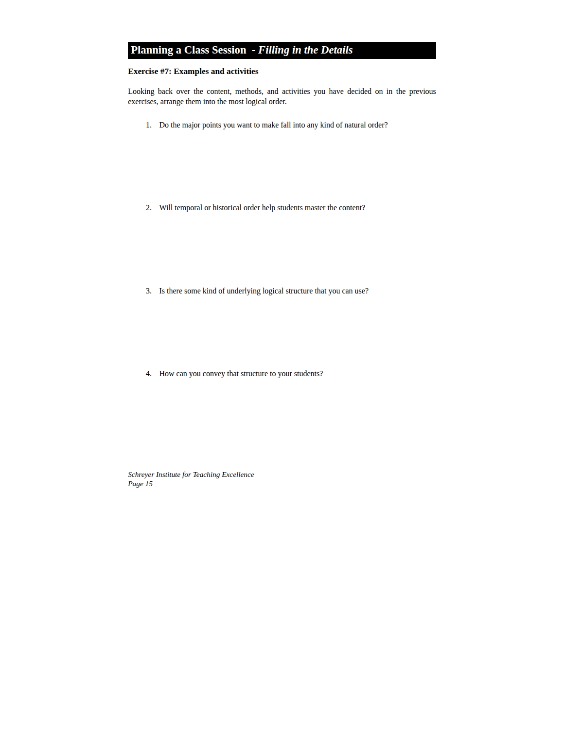Planning a Class Session - Filling in the Details
Exercise #7: Examples and activities
Looking back over the content, methods, and activities you have decided on in the previous exercises, arrange them into the most logical order.
Do the major points you want to make fall into any kind of natural order?
Will temporal or historical order help students master the content?
Is there some kind of underlying logical structure that you can use?
How can you convey that structure to your students?
Schreyer Institute for Teaching Excellence
Page 15